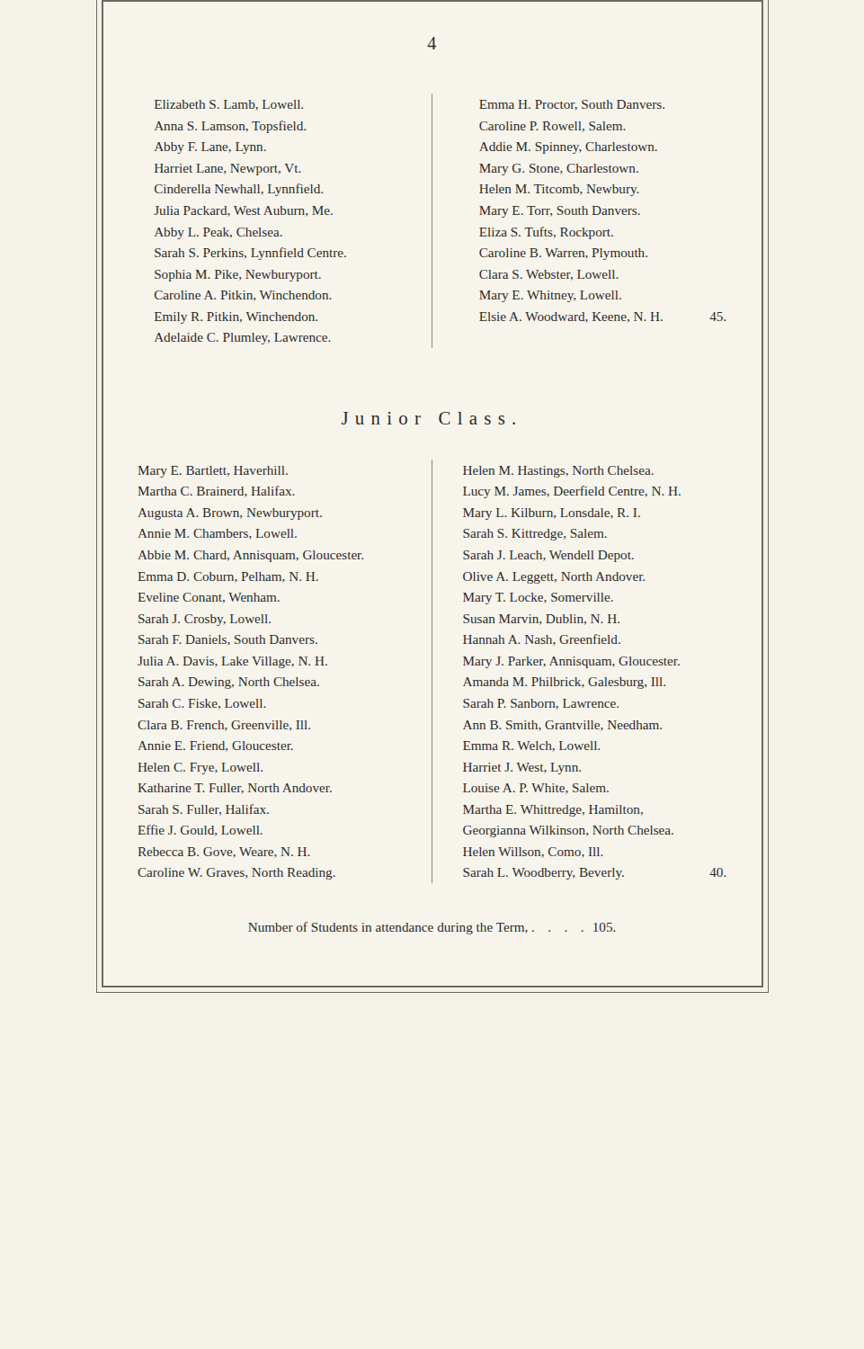4
Elizabeth S. Lamb, Lowell.
Anna S. Lamson, Topsfield.
Abby F. Lane, Lynn.
Harriet Lane, Newport, Vt.
Cinderella Newhall, Lynnfield.
Julia Packard, West Auburn, Me.
Abby L. Peak, Chelsea.
Sarah S. Perkins, Lynnfield Centre.
Sophia M. Pike, Newburyport.
Caroline A. Pitkin, Winchendon.
Emily R. Pitkin, Winchendon.
Adelaide C. Plumley, Lawrence.
Emma H. Proctor, South Danvers.
Caroline P. Rowell, Salem.
Addie M. Spinney, Charlestown.
Mary G. Stone, Charlestown.
Helen M. Titcomb, Newbury.
Mary E. Torr, South Danvers.
Eliza S. Tufts, Rockport.
Caroline B. Warren, Plymouth.
Clara S. Webster, Lowell.
Mary E. Whitney, Lowell.
Elsie A. Woodward, Keene, N. H. 45.
Junior Class.
Mary E. Bartlett, Haverhill.
Martha C. Brainerd, Halifax.
Augusta A. Brown, Newburyport.
Annie M. Chambers, Lowell.
Abbie M. Chard, Annisquam, Gloucester.
Emma D. Coburn, Pelham, N. H.
Eveline Conant, Wenham.
Sarah J. Crosby, Lowell.
Sarah F. Daniels, South Danvers.
Julia A. Davis, Lake Village, N. H.
Sarah A. Dewing, North Chelsea.
Sarah C. Fiske, Lowell.
Clara B. French, Greenville, Ill.
Annie E. Friend, Gloucester.
Helen C. Frye, Lowell.
Katharine T. Fuller, North Andover.
Sarah S. Fuller, Halifax.
Effie J. Gould, Lowell.
Rebecca B. Gove, Weare, N. H.
Caroline W. Graves, North Reading.
Helen M. Hastings, North Chelsea.
Lucy M. James, Deerfield Centre, N. H.
Mary L. Kilburn, Lonsdale, R. I.
Sarah S. Kittredge, Salem.
Sarah J. Leach, Wendell Depot.
Olive A. Leggett, North Andover.
Mary T. Locke, Somerville.
Susan Marvin, Dublin, N. H.
Hannah A. Nash, Greenfield.
Mary J. Parker, Annisquam, Gloucester.
Amanda M. Philbrick, Galesburg, Ill.
Sarah P. Sanborn, Lawrence.
Ann B. Smith, Grantville, Needham.
Emma R. Welch, Lowell.
Harriet J. West, Lynn.
Louise A. P. White, Salem.
Martha E. Whittredge, Hamilton,
Georgianna Wilkinson, North Chelsea.
Helen Willson, Como, Ill.
Sarah L. Woodberry, Beverly. 40.
Number of Students in attendance during the Term, . . . . 105.